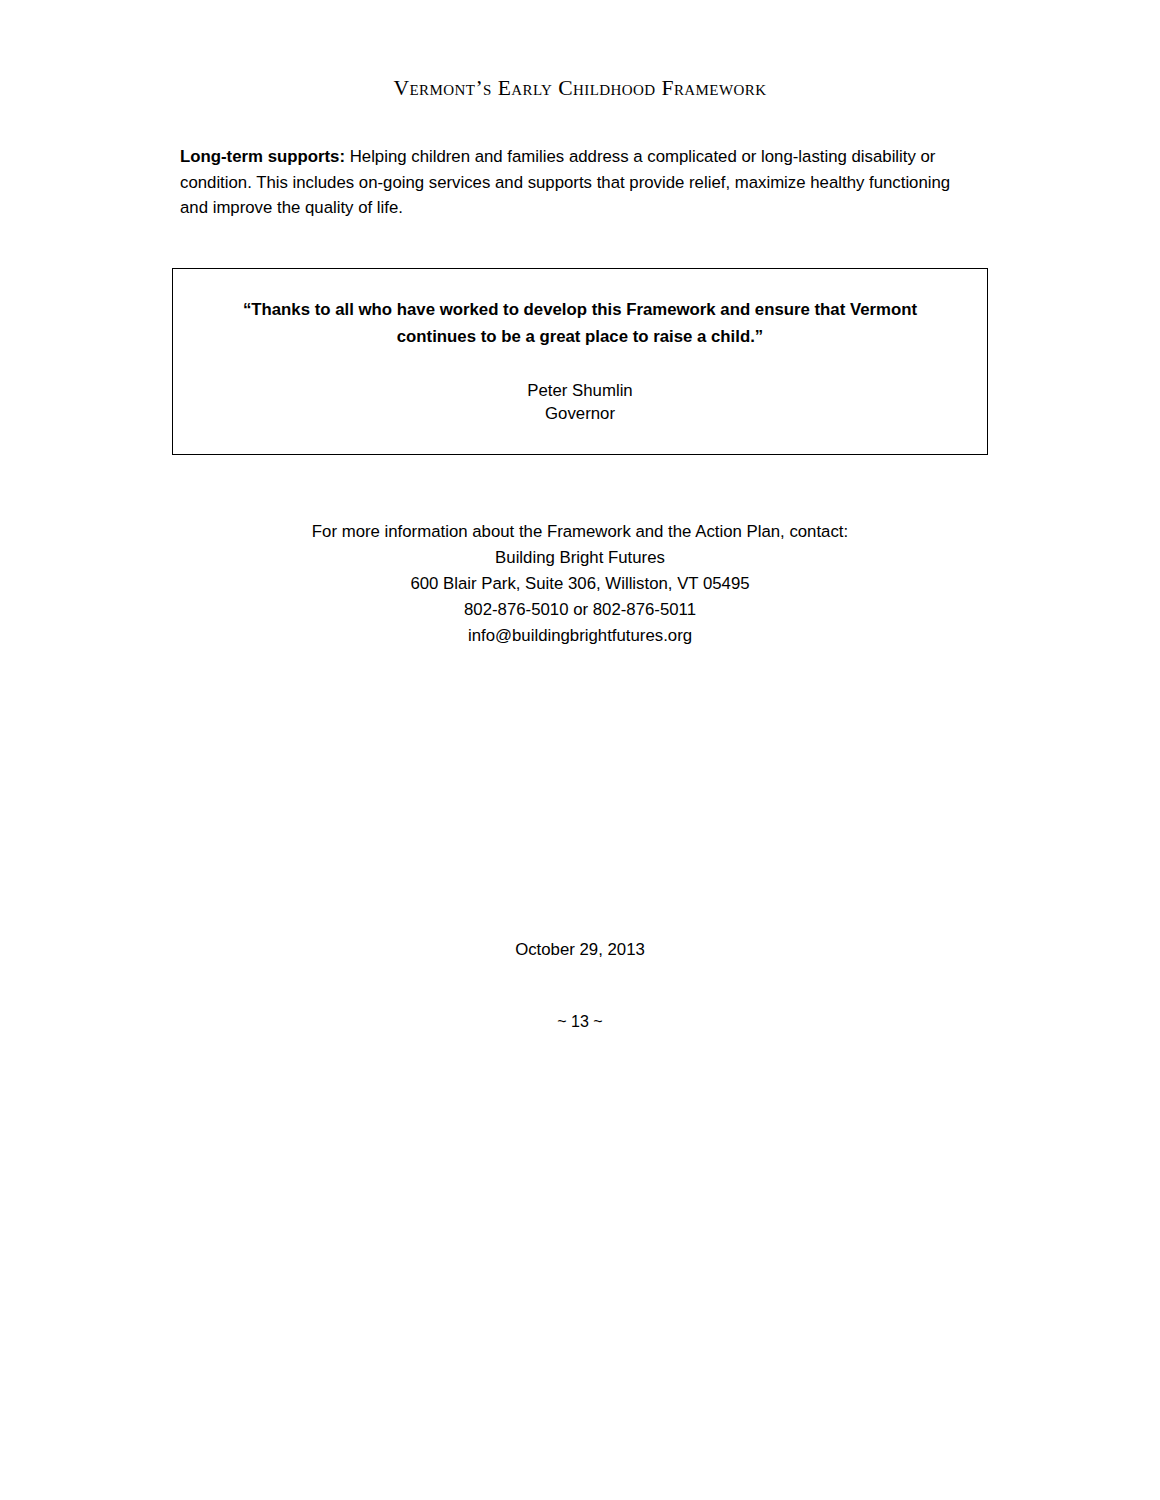Vermont’s Early Childhood Framework
Long-term supports: Helping children and families address a complicated or long-lasting disability or condition. This includes on-going services and supports that provide relief, maximize healthy functioning and improve the quality of life.
“Thanks to all who have worked to develop this Framework and ensure that Vermont continues to be a great place to raise a child.”
Peter Shumlin Governor
For more information about the Framework and the Action Plan, contact:
Building Bright Futures
600 Blair Park, Suite 306, Williston, VT 05495
802-876-5010 or 802-876-5011
info@buildingbrightfutures.org
October 29, 2013
~ 13 ~